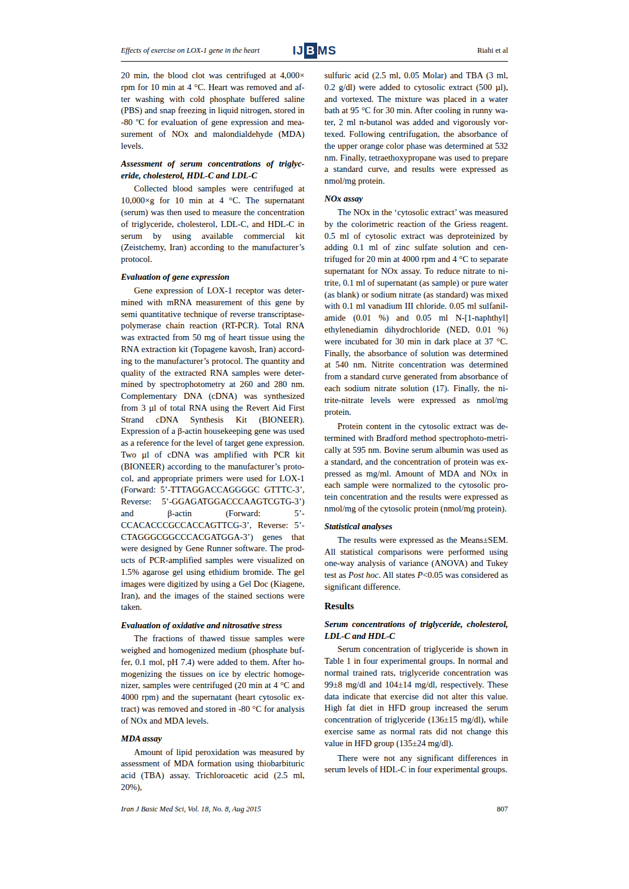Effects of exercise on LOX-1 gene in the heart
IJBMS
Riahi et al
20 min, the blood clot was centrifuged at 4,000× rpm for 10 min at 4 °C. Heart was removed and after washing with cold phosphate buffered saline (PBS) and snap freezing in liquid nitrogen, stored in -80 ºC for evaluation of gene expression and measurement of NOx and malondialdehyde (MDA) levels.
Assessment of serum concentrations of triglyceride, cholesterol, HDL-C and LDL-C
Collected blood samples were centrifuged at 10,000×g for 10 min at 4 °C. The supernatant (serum) was then used to measure the concentration of triglyceride, cholesterol, LDL-C, and HDL-C in serum by using available commercial kit (Zeistchemy, Iran) according to the manufacturer’s protocol.
Evaluation of gene expression
Gene expression of LOX-1 receptor was determined with mRNA measurement of this gene by semi quantitative technique of reverse transcriptase-polymerase chain reaction (RT-PCR). Total RNA was extracted from 50 mg of heart tissue using the RNA extraction kit (Topagene kavosh, Iran) according to the manufacturer’s protocol. The quantity and quality of the extracted RNA samples were determined by spectrophotometry at 260 and 280 nm. Complementary DNA (cDNA) was synthesized from 3 µl of total RNA using the Revert Aid First Strand cDNA Synthesis Kit (BIONEER). Expression of a β-actin housekeeping gene was used as a reference for the level of target gene expression. Two µl of cDNA was amplified with PCR kit (BIONEER) according to the manufacturer’s protocol, and appropriate primers were used for LOX-1 (Forward: 5’-TTTAGGACCAGGGGC GTTTC-3’, Reverse: 5’-GGAGATGGACCCAAGTCGTG-3’) and β-actin (Forward: 5’-CCACACCCGCCACCAGTTCG-3’, Reverse: 5’-CTAGGGCGGCCCACGATGGA-3’) genes that were designed by Gene Runner software. The products of PCR-amplified samples were visualized on 1.5% agarose gel using ethidium bromide. The gel images were digitized by using a Gel Doc (Kiagene, Iran), and the images of the stained sections were taken.
Evaluation of oxidative and nitrosative stress
The fractions of thawed tissue samples were weighed and homogenized medium (phosphate buffer, 0.1 mol, pH 7.4) were added to them. After homogenizing the tissues on ice by electric homogenizer, samples were centrifuged (20 min at 4 °C and 4000 rpm) and the supernatant (heart cytosolic extract) was removed and stored in -80 °C for analysis of NOx and MDA levels.
MDA assay
Amount of lipid peroxidation was measured by assessment of MDA formation using thiobarbituric acid (TBA) assay. Trichloroacetic acid (2.5 ml, 20%),
sulfuric acid (2.5 ml, 0.05 Molar) and TBA (3 ml, 0.2 g/dl) were added to cytosolic extract (500 µl), and vortexed. The mixture was placed in a water bath at 95 °C for 30 min. After cooling in runny water, 2 ml n-butanol was added and vigorously vortexed. Following centrifugation, the absorbance of the upper orange color phase was determined at 532 nm. Finally, tetraethoxypropane was used to prepare a standard curve, and results were expressed as nmol/mg protein.
NOx assay
The NOx in the ‘cytosolic extract’ was measured by the colorimetric reaction of the Griess reagent. 0.5 ml of cytosolic extract was deproteinized by adding 0.1 ml of zinc sulfate solution and centrifuged for 20 min at 4000 rpm and 4 °C to separate supernatant for NOx assay. To reduce nitrate to nitrite, 0.1 ml of supernatant (as sample) or pure water (as blank) or sodium nitrate (as standard) was mixed with 0.1 ml vanadium III chloride. 0.05 ml sulfanilamide (0.01 %) and 0.05 ml N-[1-naphthyl] ethylenediamin dihydrochloride (NED, 0.01 %) were incubated for 30 min in dark place at 37 °C. Finally, the absorbance of solution was determined at 540 nm. Nitrite concentration was determined from a standard curve generated from absorbance of each sodium nitrate solution (17). Finally, the nitrite-nitrate levels were expressed as nmol/mg protein.
Protein content in the cytosolic extract was determined with Bradford method spectrophoto-metrically at 595 nm. Bovine serum albumin was used as a standard, and the concentration of protein was expressed as mg/ml. Amount of MDA and NOx in each sample were normalized to the cytosolic protein concentration and the results were expressed as nmol/mg of the cytosolic protein (nmol/mg protein).
Statistical analyses
The results were expressed as the Means±SEM. All statistical comparisons were performed using one-way analysis of variance (ANOVA) and Tukey test as Post hoc. All states P<0.05 was considered as significant difference.
Results
Serum concentrations of triglyceride, cholesterol, LDL-C and HDL-C
Serum concentration of triglyceride is shown in Table 1 in four experimental groups. In normal and normal trained rats, triglyceride concentration was 99±8 mg/dl and 104±14 mg/dl, respectively. These data indicate that exercise did not alter this value. High fat diet in HFD group increased the serum concentration of triglyceride (136±15 mg/dl), while exercise same as normal rats did not change this value in HFD group (135±24 mg/dl).
There were not any significant differences in serum levels of HDL-C in four experimental groups.
Iran J Basic Med Sci, Vol. 18, No. 8, Aug 2015
807